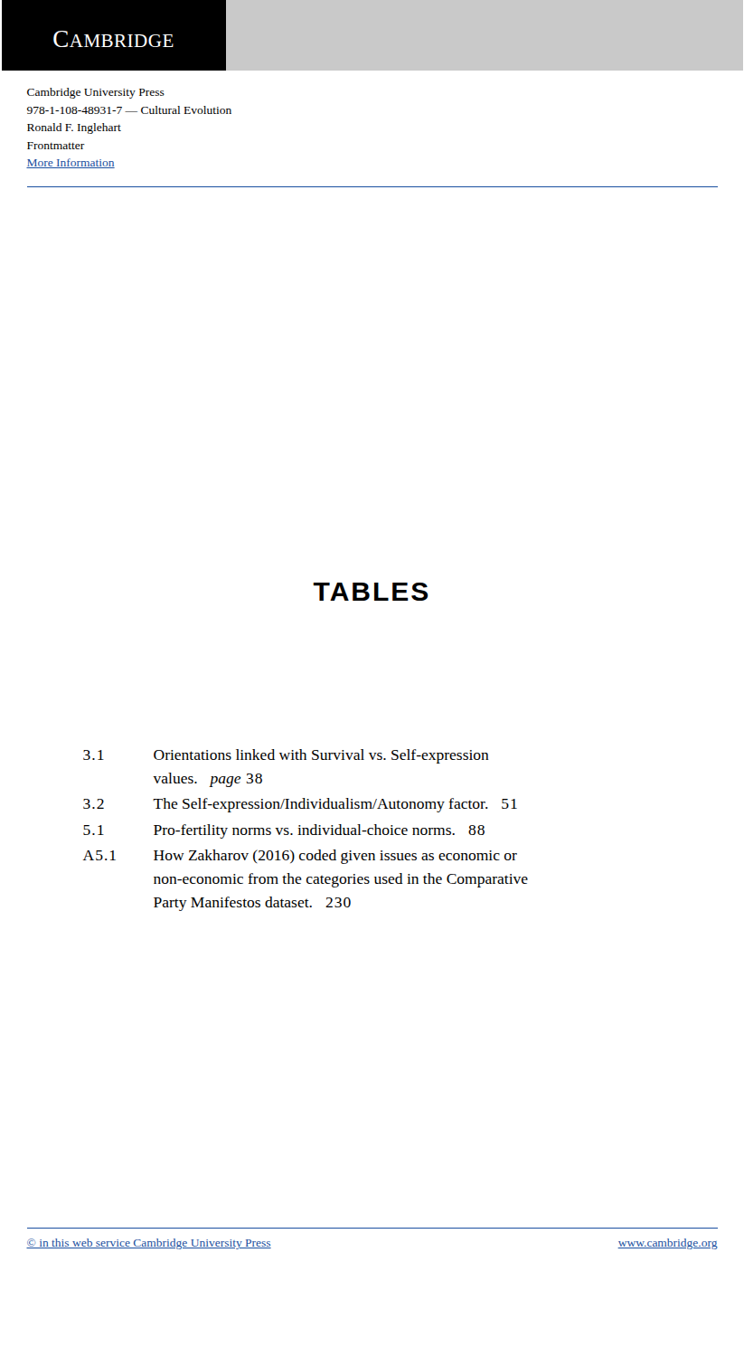CAMBRIDGE
Cambridge University Press
978-1-108-48931-7 — Cultural Evolution
Ronald F. Inglehart
Frontmatter
More Information
Tables
| 3.1 | Orientations linked with Survival vs. Self-expression values. page 38 |
| 3.2 | The Self-expression/Individualism/Autonomy factor. 51 |
| 5.1 | Pro-fertility norms vs. individual-choice norms. 88 |
| A5.1 | How Zakharov (2016) coded given issues as economic or non-economic from the categories used in the Comparative Party Manifestos dataset. 230 |
© in this web service Cambridge University Press
www.cambridge.org